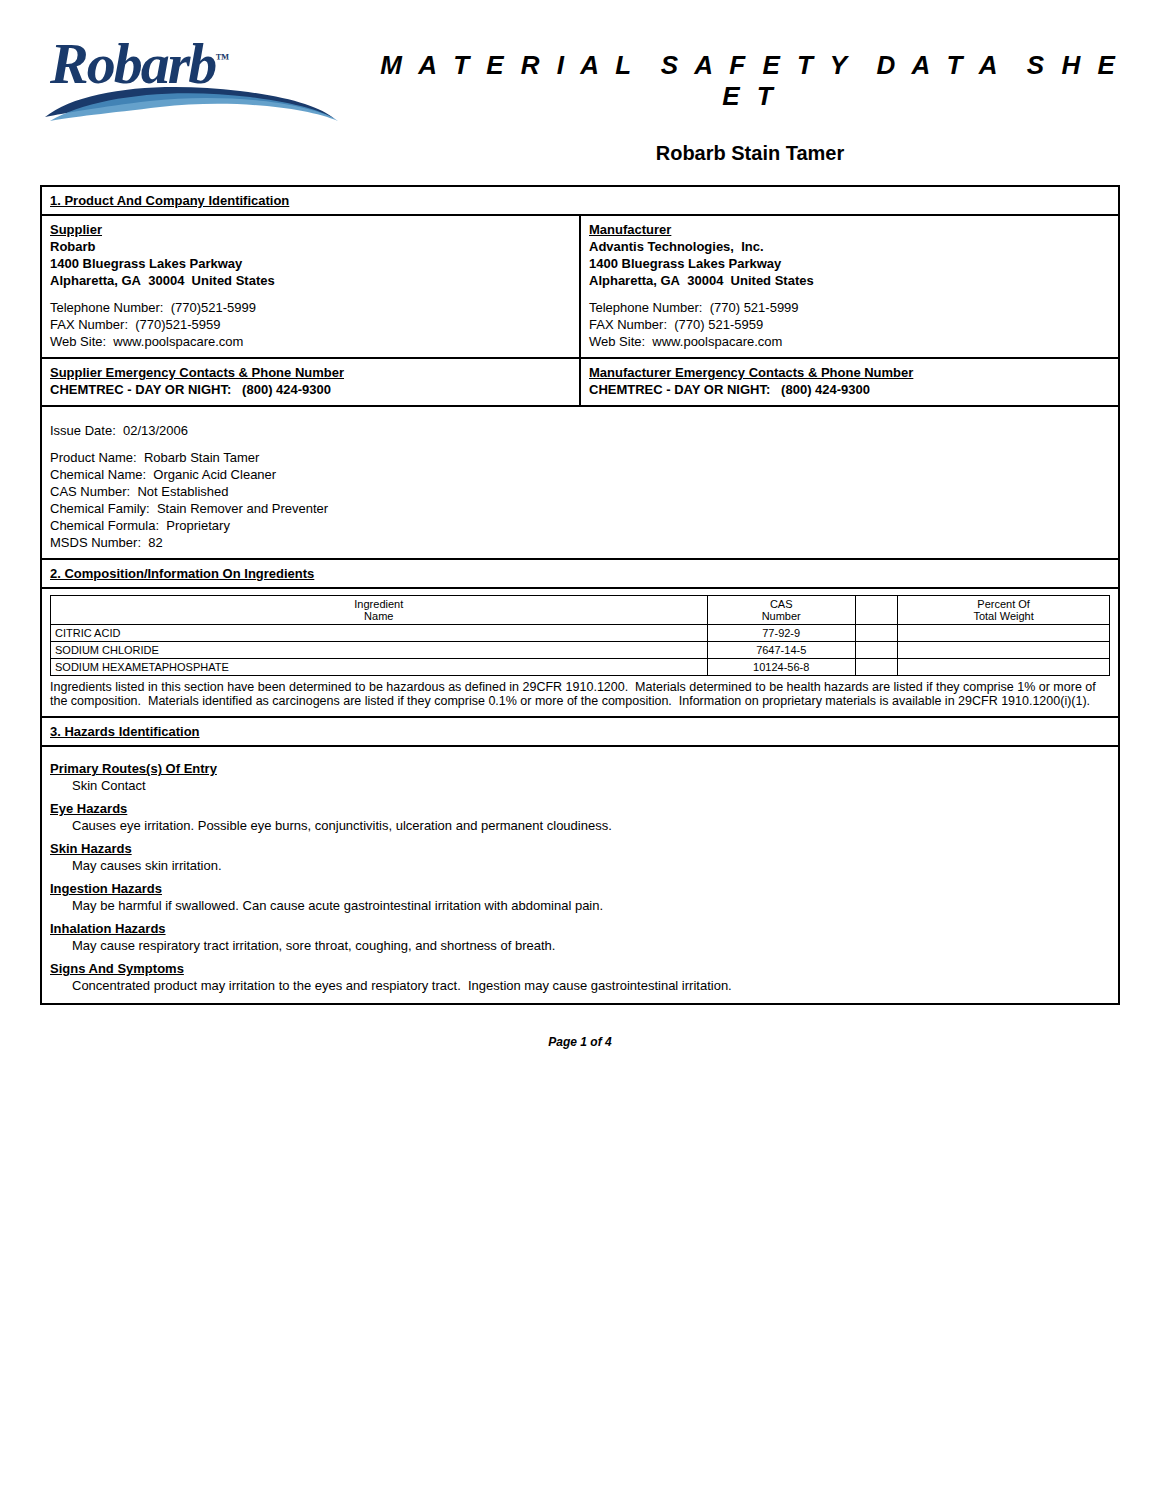Robarb™
M A T E R I A L S A F E T Y D A T A S H E E T
Robarb Stain Tamer
| 1. Product And Company Identification |
| Supplier Robarb 1400 Bluegrass Lakes Parkway Alpharetta, GA 30004 United States Telephone Number: (770)521-5999 FAX Number: (770)521-5959 Web Site: www.poolspacare.com | Manufacturer Advantis Technologies, Inc. 1400 Bluegrass Lakes Parkway Alpharetta, GA 30004 United States Telephone Number: (770) 521-5999 FAX Number: (770) 521-5959 Web Site: www.poolspacare.com |
| Supplier Emergency Contacts & Phone Number CHEMTREC - DAY OR NIGHT: (800) 424-9300 | Manufacturer Emergency Contacts & Phone Number CHEMTREC - DAY OR NIGHT: (800) 424-9300 |
| Issue Date: 02/13/2006 Product Name: Robarb Stain Tamer Chemical Name: Organic Acid Cleaner CAS Number: Not Established Chemical Family: Stain Remover and Preventer Chemical Formula: Proprietary MSDS Number: 82 |
| 2. Composition/Information On Ingredients |
| / Ingredient Name / CAS Number / / Percent Of Total Weight / / --- / --- / --- / --- / / CITRIC ACID / 77-92-9 / / / / SODIUM CHLORIDE / 7647-14-5 / / / / SODIUM HEXAMETAPHOSPHATE / 10124-56-8 / / / Ingredients listed in this section have been determined to be hazardous as defined in 29CFR 1910.1200. Materials determined to be health hazards are listed if they comprise 1% or more of the composition. Materials identified as carcinogens are listed if they comprise 0.1% or more of the composition. Information on proprietary materials is available in 29CFR 1910.1200(i)(1). |
| 3. Hazards Identification |
| Primary Routes(s) Of Entry Skin Contact Eye Hazards Causes eye irritation. Possible eye burns, conjunctivitis, ulceration and permanent cloudiness. Skin Hazards May causes skin irritation. Ingestion Hazards May be harmful if swallowed. Can cause acute gastrointestinal irritation with abdominal pain. Inhalation Hazards May cause respiratory tract irritation, sore throat, coughing, and shortness of breath. Signs And Symptoms Concentrated product may irritation to the eyes and respiatory tract. Ingestion may cause gastrointestinal irritation. |
Page 1 of 4